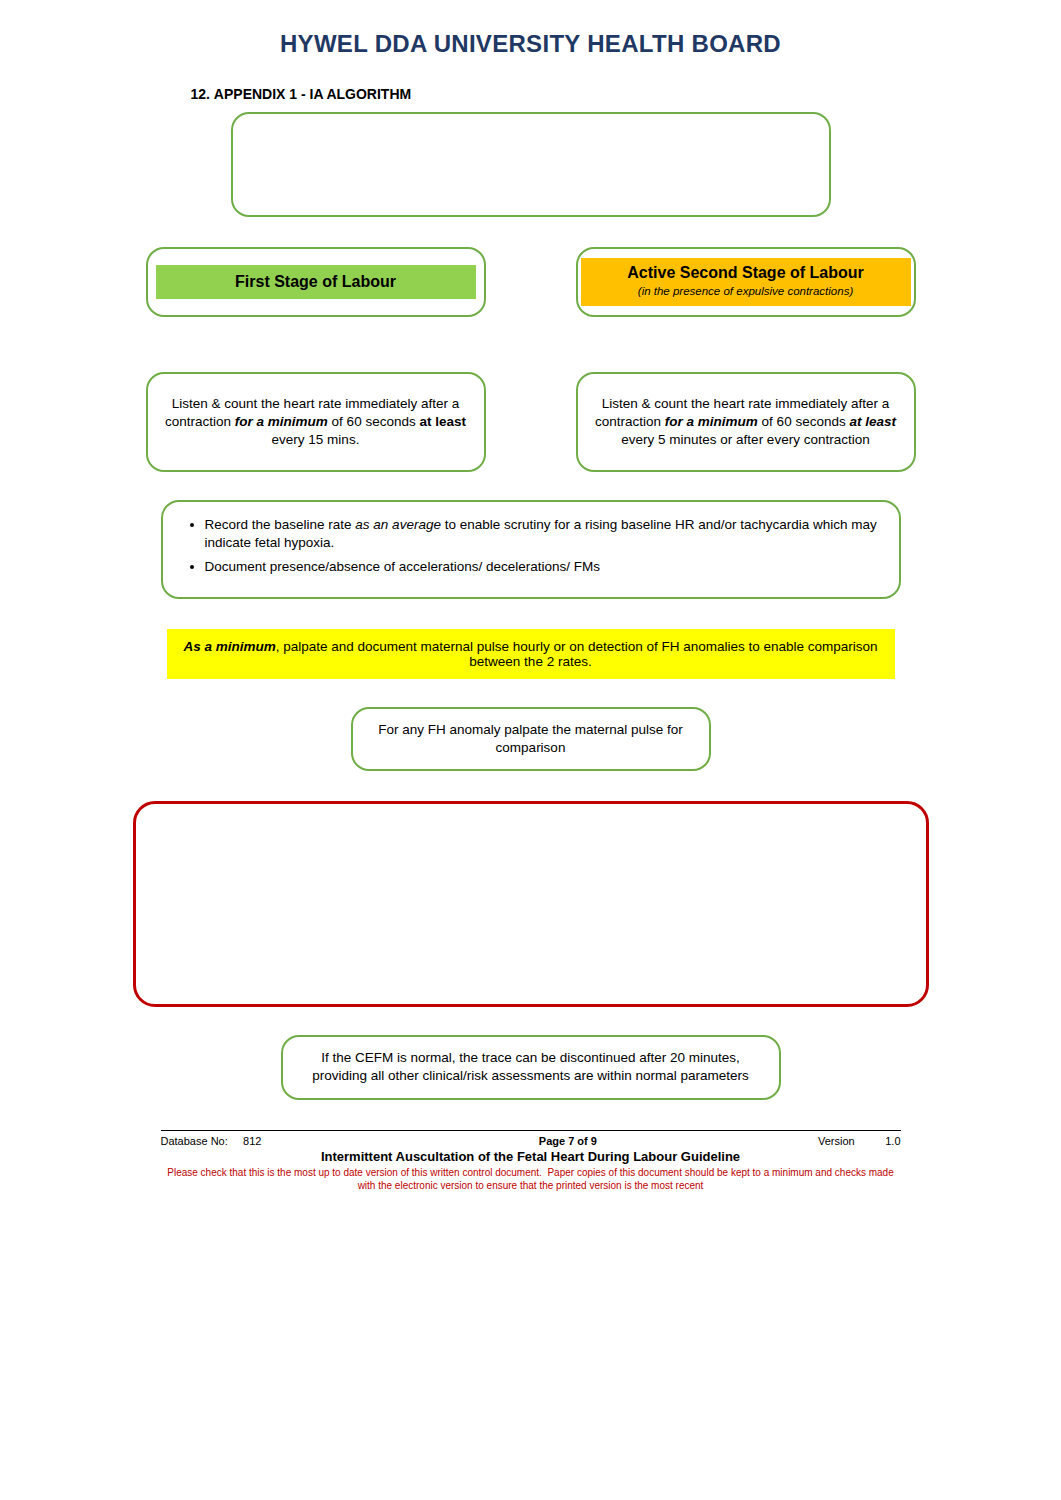HYWEL DDA UNIVERSITY HEALTH BOARD
12. APPENDIX 1 - IA ALGORITHM
First Stage of Labour
Listen & count the heart rate immediately after a contraction for a minimum of 60 seconds at least every 15 mins.
Active Second Stage of Labour
(in the presence of expulsive contractions)
Listen & count the heart rate immediately after a contraction for a minimum of 60 seconds at least every 5 minutes or after every contraction
Record the baseline rate as an average to enable scrutiny for a rising baseline HR and/or tachycardia which may indicate fetal hypoxia.
Document presence/absence of accelerations/ decelerations/ FMs
As a minimum, palpate and document maternal pulse hourly or on detection of FH anomalies to enable comparison between the 2 rates.
For any FH anomaly palpate the maternal pulse for comparison
If the CEFM is normal, the trace can be discontinued after 20 minutes, providing all other clinical/risk assessments are within normal parameters
Database No: 812
Page 7 of 9
Version 1.0
Intermittent Auscultation of the Fetal Heart During Labour Guideline
Please check that this is the most up to date version of this written control document. Paper copies of this document should be kept to a minimum and checks made with the electronic version to ensure that the printed version is the most recent